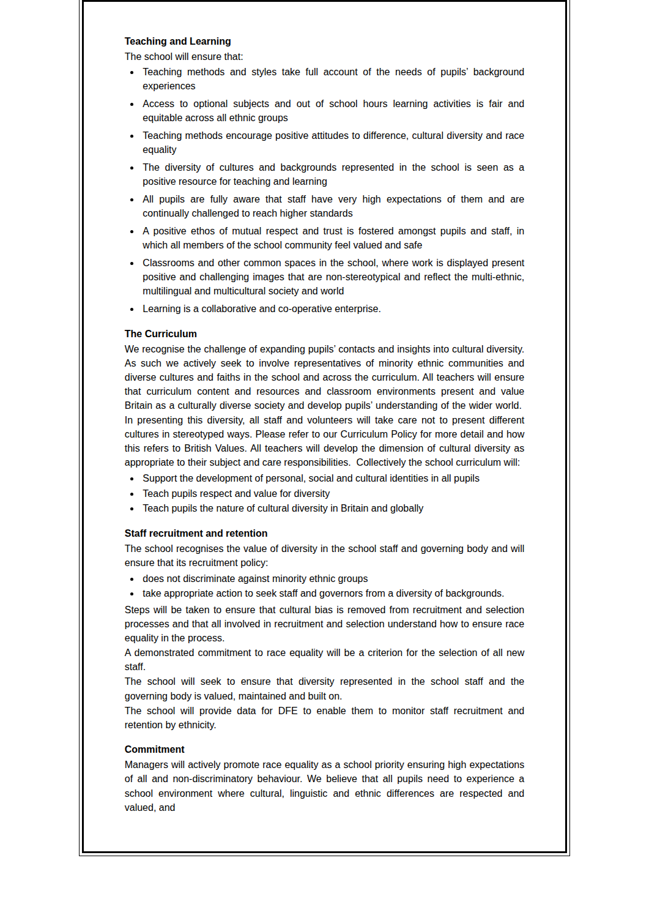Teaching and Learning
The school will ensure that:
Teaching methods and styles take full account of the needs of pupils’ background experiences
Access to optional subjects and out of school hours learning activities is fair and equitable across all ethnic groups
Teaching methods encourage positive attitudes to difference, cultural diversity and race equality
The diversity of cultures and backgrounds represented in the school is seen as a positive resource for teaching and learning
All pupils are fully aware that staff have very high expectations of them and are continually challenged to reach higher standards
A positive ethos of mutual respect and trust is fostered amongst pupils and staff, in which all members of the school community feel valued and safe
Classrooms and other common spaces in the school, where work is displayed present positive and challenging images that are non-stereotypical and reflect the multi-ethnic, multilingual and multicultural society and world
Learning is a collaborative and co-operative enterprise.
The Curriculum
We recognise the challenge of expanding pupils’ contacts and insights into cultural diversity. As such we actively seek to involve representatives of minority ethnic communities and diverse cultures and faiths in the school and across the curriculum. All teachers will ensure that curriculum content and resources and classroom environments present and value Britain as a culturally diverse society and develop pupils’ understanding of the wider world. In presenting this diversity, all staff and volunteers will take care not to present different cultures in stereotyped ways. Please refer to our Curriculum Policy for more detail and how this refers to British Values. All teachers will develop the dimension of cultural diversity as appropriate to their subject and care responsibilities. Collectively the school curriculum will:
Support the development of personal, social and cultural identities in all pupils
Teach pupils respect and value for diversity
Teach pupils the nature of cultural diversity in Britain and globally
Staff recruitment and retention
The school recognises the value of diversity in the school staff and governing body and will ensure that its recruitment policy:
does not discriminate against minority ethnic groups
take appropriate action to seek staff and governors from a diversity of backgrounds.
Steps will be taken to ensure that cultural bias is removed from recruitment and selection processes and that all involved in recruitment and selection understand how to ensure race equality in the process.
A demonstrated commitment to race equality will be a criterion for the selection of all new staff.
The school will seek to ensure that diversity represented in the school staff and the governing body is valued, maintained and built on.
The school will provide data for DFE to enable them to monitor staff recruitment and retention by ethnicity.
Commitment
Managers will actively promote race equality as a school priority ensuring high expectations of all and non-discriminatory behaviour. We believe that all pupils need to experience a school environment where cultural, linguistic and ethnic differences are respected and valued, and